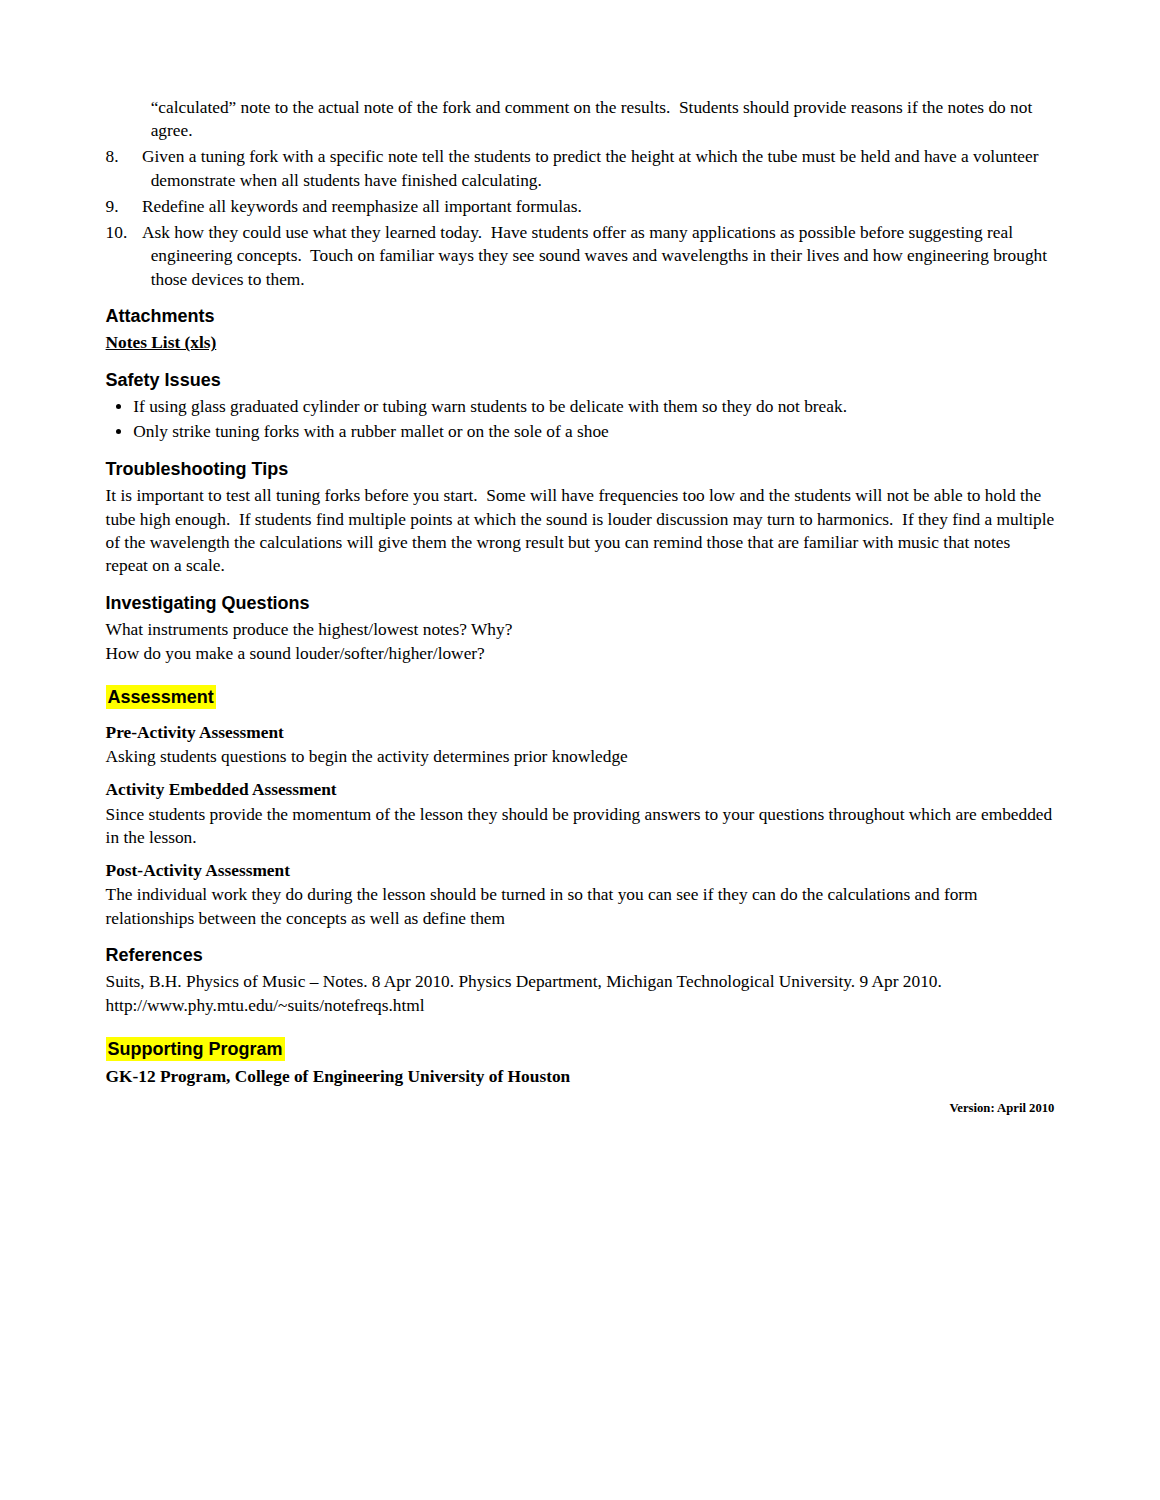“calculated” note to the actual note of the fork and comment on the results. Students should provide reasons if the notes do not agree.
8. Given a tuning fork with a specific note tell the students to predict the height at which the tube must be held and have a volunteer demonstrate when all students have finished calculating.
9. Redefine all keywords and reemphasize all important formulas.
10. Ask how they could use what they learned today. Have students offer as many applications as possible before suggesting real engineering concepts. Touch on familiar ways they see sound waves and wavelengths in their lives and how engineering brought those devices to them.
Attachments
Notes List (xls)
Safety Issues
If using glass graduated cylinder or tubing warn students to be delicate with them so they do not break.
Only strike tuning forks with a rubber mallet or on the sole of a shoe
Troubleshooting Tips
It is important to test all tuning forks before you start. Some will have frequencies too low and the students will not be able to hold the tube high enough. If students find multiple points at which the sound is louder discussion may turn to harmonics. If they find a multiple of the wavelength the calculations will give them the wrong result but you can remind those that are familiar with music that notes repeat on a scale.
Investigating Questions
What instruments produce the highest/lowest notes? Why?
How do you make a sound louder/softer/higher/lower?
Assessment
Pre-Activity Assessment
Asking students questions to begin the activity determines prior knowledge
Activity Embedded Assessment
Since students provide the momentum of the lesson they should be providing answers to your questions throughout which are embedded in the lesson.
Post-Activity Assessment
The individual work they do during the lesson should be turned in so that you can see if they can do the calculations and form relationships between the concepts as well as define them
References
Suits, B.H. Physics of Music – Notes. 8 Apr 2010. Physics Department, Michigan Technological University. 9 Apr 2010. http://www.phy.mtu.edu/~suits/notefreqs.html
Supporting Program
GK-12 Program, College of Engineering University of Houston
Version: April 2010